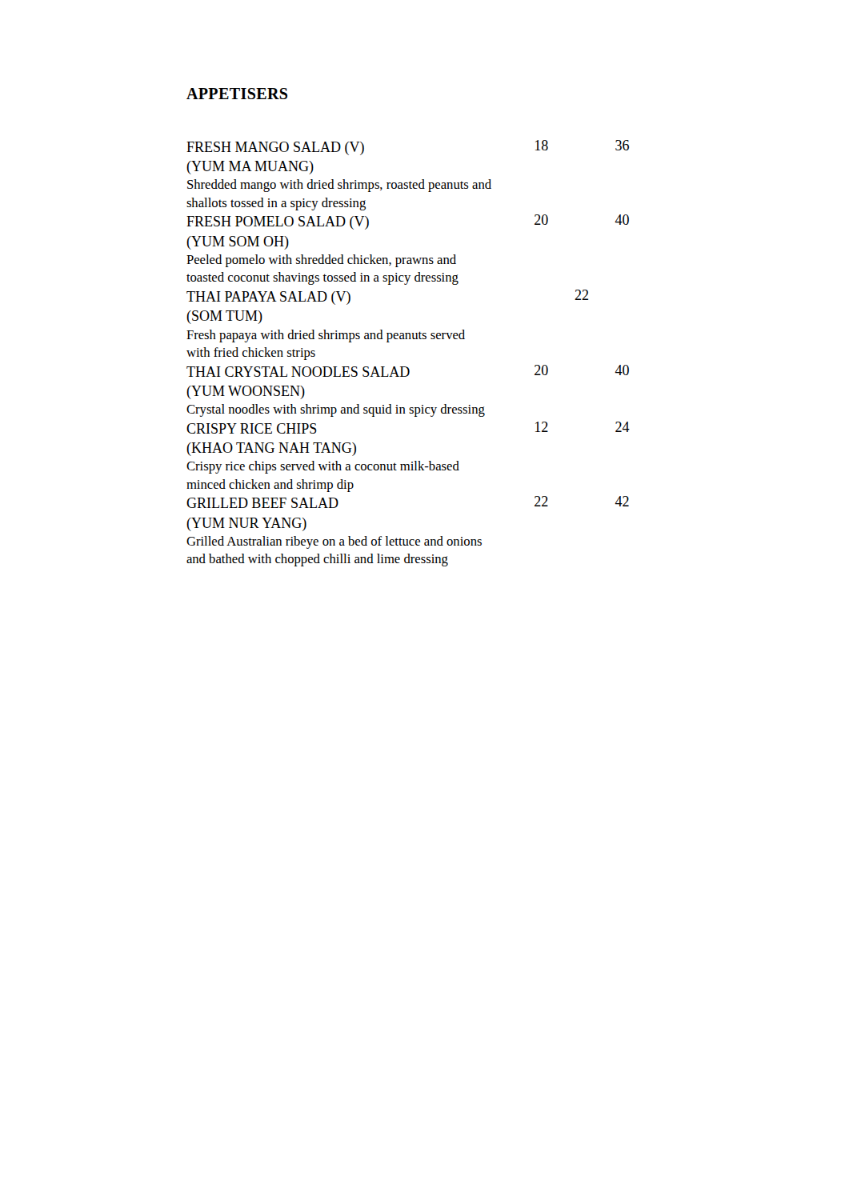APPETISERS
| FRESH MANGO SALAD (V) (YUM MA MUANG) Shredded mango with dried shrimps, roasted peanuts and shallots tossed in a spicy dressing | 18 | 36 |
| FRESH POMELO SALAD (V) (YUM SOM OH) Peeled pomelo with shredded chicken, prawns and toasted coconut shavings tossed in a spicy dressing | 20 | 40 |
| THAI PAPAYA SALAD (V) (SOM TUM) Fresh papaya with dried shrimps and peanuts served with fried chicken strips | 22 |
| THAI CRYSTAL NOODLES SALAD (YUM WOONSEN) Crystal noodles with shrimp and squid in spicy dressing | 20 | 40 |
| CRISPY RICE CHIPS (KHAO TANG NAH TANG) Crispy rice chips served with a coconut milk-based minced chicken and shrimp dip | 12 | 24 |
| GRILLED BEEF SALAD (YUM NUR YANG) Grilled Australian ribeye on a bed of lettuce and onions and bathed with chopped chilli and lime dressing | 22 | 42 |